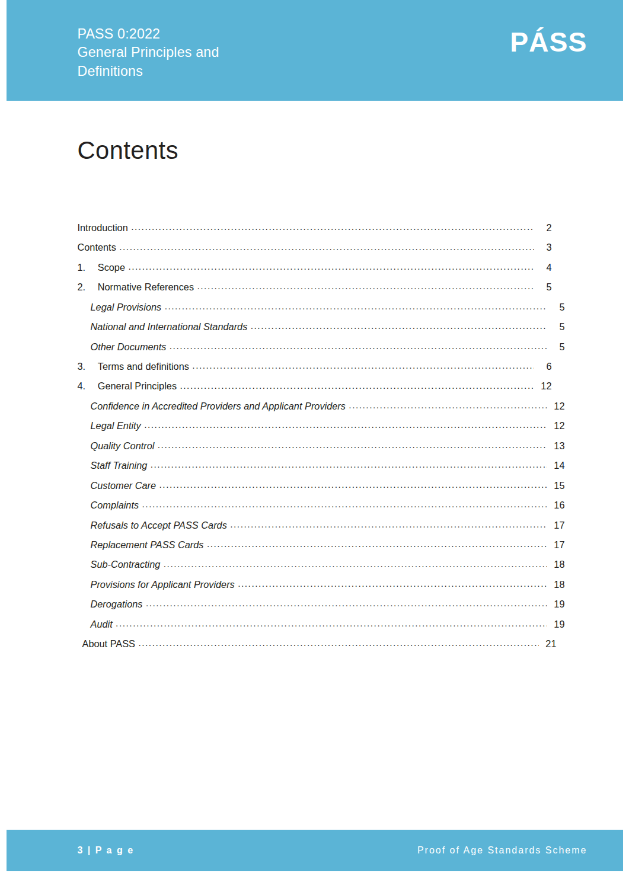PASS 0:2022
General Principles and
Definitions
PÁSS
Contents
Introduction ........................................................................................................................................... 2
Contents .............................................................................................................................................. 3
1. Scope ..................................................................................................................................... 4
2. Normative References ....................................................................................................... 5
Legal Provisions ............................................................................................................................. 5
National and International Standards ............................................................................................. 5
Other Documents ........................................................................................................................... 5
3. Terms and definitions ....................................................................................................... 6
4. General Principles ............................................................................................................. 12
Confidence in Accredited Providers and Applicant Providers ........................................................... 12
Legal Entity ..................................................................................................................................... 12
Quality Control .............................................................................................................................. 13
Staff Training ................................................................................................................................. 14
Customer Care ............................................................................................................................... 15
Complaints ..................................................................................................................................... 16
Refusals to Accept PASS Cards ..................................................................................................... 17
Replacement PASS Cards ............................................................................................................. 17
Sub-Contracting ............................................................................................................................. 18
Provisions for Applicant Providers ............................................................................................... 18
Derogations .................................................................................................................................... 19
Audit .............................................................................................................................................. 19
About PASS ....................................................................................................................................... 21
3 | P a g e
Proof of Age Standards Scheme